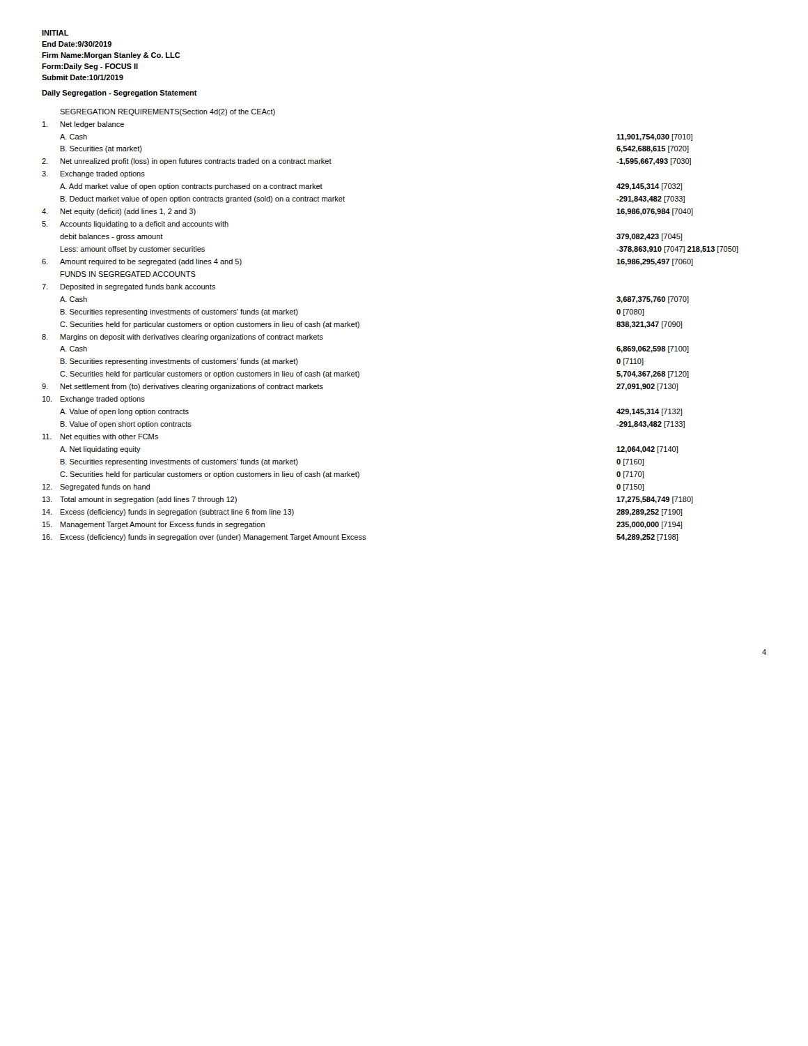INITIAL
End Date:9/30/2019
Firm Name:Morgan Stanley & Co. LLC
Form:Daily Seg - FOCUS II
Submit Date:10/1/2019
Daily Segregation - Segregation Statement
| | SEGREGATION REQUIREMENTS(Section 4d(2) of the CEAct) | |
| 1. | Net ledger balance | |
| | A. Cash | 11,901,754,030 [7010] |
| | B. Securities (at market) | 6,542,688,615 [7020] |
| 2. | Net unrealized profit (loss) in open futures contracts traded on a contract market | -1,595,667,493 [7030] |
| 3. | Exchange traded options | |
| | A. Add market value of open option contracts purchased on a contract market | 429,145,314 [7032] |
| | B. Deduct market value of open option contracts granted (sold) on a contract market | -291,843,482 [7033] |
| 4. | Net equity (deficit) (add lines 1, 2 and 3) | 16,986,076,984 [7040] |
| 5. | Accounts liquidating to a deficit and accounts with | |
| | debit balances - gross amount | 379,082,423 [7045] |
| | Less: amount offset by customer securities | -378,863,910 [7047] 218,513 [7050] |
| 6. | Amount required to be segregated (add lines 4 and 5) | 16,986,295,497 [7060] |
| | FUNDS IN SEGREGATED ACCOUNTS | |
| 7. | Deposited in segregated funds bank accounts | |
| | A. Cash | 3,687,375,760 [7070] |
| | B. Securities representing investments of customers' funds (at market) | 0 [7080] |
| | C. Securities held for particular customers or option customers in lieu of cash (at market) | 838,321,347 [7090] |
| 8. | Margins on deposit with derivatives clearing organizations of contract markets | |
| | A. Cash | 6,869,062,598 [7100] |
| | B. Securities representing investments of customers' funds (at market) | 0 [7110] |
| | C. Securities held for particular customers or option customers in lieu of cash (at market) | 5,704,367,268 [7120] |
| 9. | Net settlement from (to) derivatives clearing organizations of contract markets | 27,091,902 [7130] |
| 10. | Exchange traded options | |
| | A. Value of open long option contracts | 429,145,314 [7132] |
| | B. Value of open short option contracts | -291,843,482 [7133] |
| 11. | Net equities with other FCMs | |
| | A. Net liquidating equity | 12,064,042 [7140] |
| | B. Securities representing investments of customers' funds (at market) | 0 [7160] |
| | C. Securities held for particular customers or option customers in lieu of cash (at market) | 0 [7170] |
| 12. | Segregated funds on hand | 0 [7150] |
| 13. | Total amount in segregation (add lines 7 through 12) | 17,275,584,749 [7180] |
| 14. | Excess (deficiency) funds in segregation (subtract line 6 from line 13) | 289,289,252 [7190] |
| 15. | Management Target Amount for Excess funds in segregation | 235,000,000 [7194] |
| 16. | Excess (deficiency) funds in segregation over (under) Management Target Amount Excess | 54,289,252 [7198] |
4